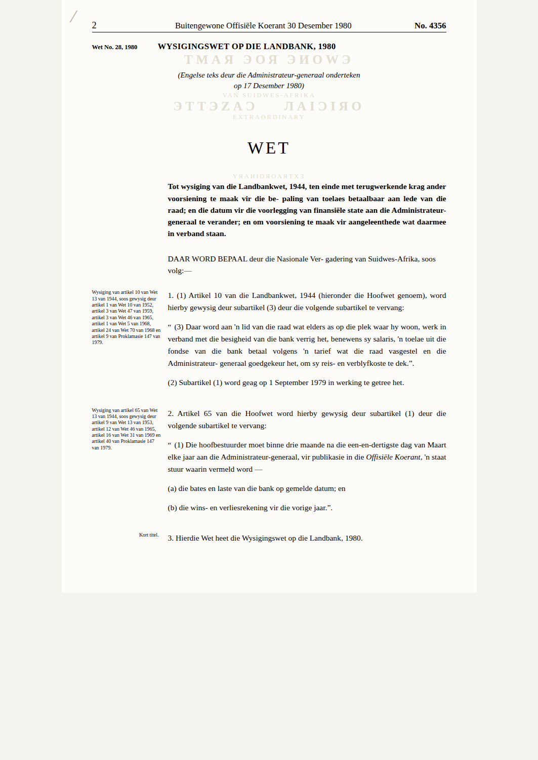/
2
Buitengewone Offisiële Koerant 30 Desember 1980
No. 4356
Wet No. 28, 1980
WYSIGINGSWET OP DIE LANDBANK, 1980
TMAЯ ЭОЯ ЭИОWЭ
(Engelse teks deur die Administrateur-generaal onderteken
op 17 Desember 1980)
VAN SUIDWES-AFRIKA
ЭТТЭZAƆ ЛAIƆIЯO
EXTRAORDINARY
WET
YЯAИIDЯOAЯTXƎ
Tot wysiging van die Landbankwet, 1944, ten einde met terugwerkende krag ander voorsiening te maak vir die be- paling van toelaes betaalbaar aan lede van die raad; en die datum vir die voorlegging van finansiële state aan die Administrateur-generaal te verander; en om voorsiening te maak vir aangeleenthede wat daarmee in verband staan.
DAAR WORD BEPAAL deur die Nasionale Ver- gadering van Suidwes-Afrika, soos volg:—
Wysiging van artikel 10 van Wet 13 van 1944, soos gewysig deur artikel 1 van Wet 10 van 1952, artikel 3 van Wet 47 van 1959, artikel 3 van Wet 46 van 1965, artikel 1 van Wet 5 van 1968, artikel 24 van Wet 70 van 1968 en artikel 9 van Proklamasie 147 van 1979.
1. (1) Artikel 10 van die Landbankwet, 1944 (hieronder die Hoofwet genoem), word hierby gewysig deur subartikel (3) deur die volgende subartikel te vervang:
“(3) Daar word aan 'n lid van die raad wat elders as op die plek waar hy woon, werk in verband met die besigheid van die bank verrig het, benewens sy salaris, 'n toelae uit die fondse van die bank betaal volgens 'n tarief wat die raad vasgestel en die Administrateur- generaal goedgekeur het, om sy reis- en verblyfkoste te dek.”.
(2) Subartikel (1) word geag op 1 September 1979 in werking te getree het.
Wysiging van artikel 65 van Wet 13 van 1944, soos gewysig deur artikel 9 van Wet 13 van 1953, artikel 12 van Wet 46 van 1965, artikel 16 van Wet 31 van 1969 en artikel 40 van Proklamasie 147 van 1979.
2. Artikel 65 van die Hoofwet word hierby gewysig deur subartikel (1) deur die volgende subartikel te vervang:
“(1) Die hoofbestuurder moet binne drie maande na die een-en-dertigste dag van Maart elke jaar aan die Administrateur-generaal, vir publikasie in die Offisiële Koerant, 'n staat stuur waarin vermeld word —
(a) die bates en laste van die bank op gemelde datum; en
(b) die wins- en verliesrekening vir die vorige jaar.”.
Kort titel.
3. Hierdie Wet heet die Wysigingswet op die Landbank, 1980.